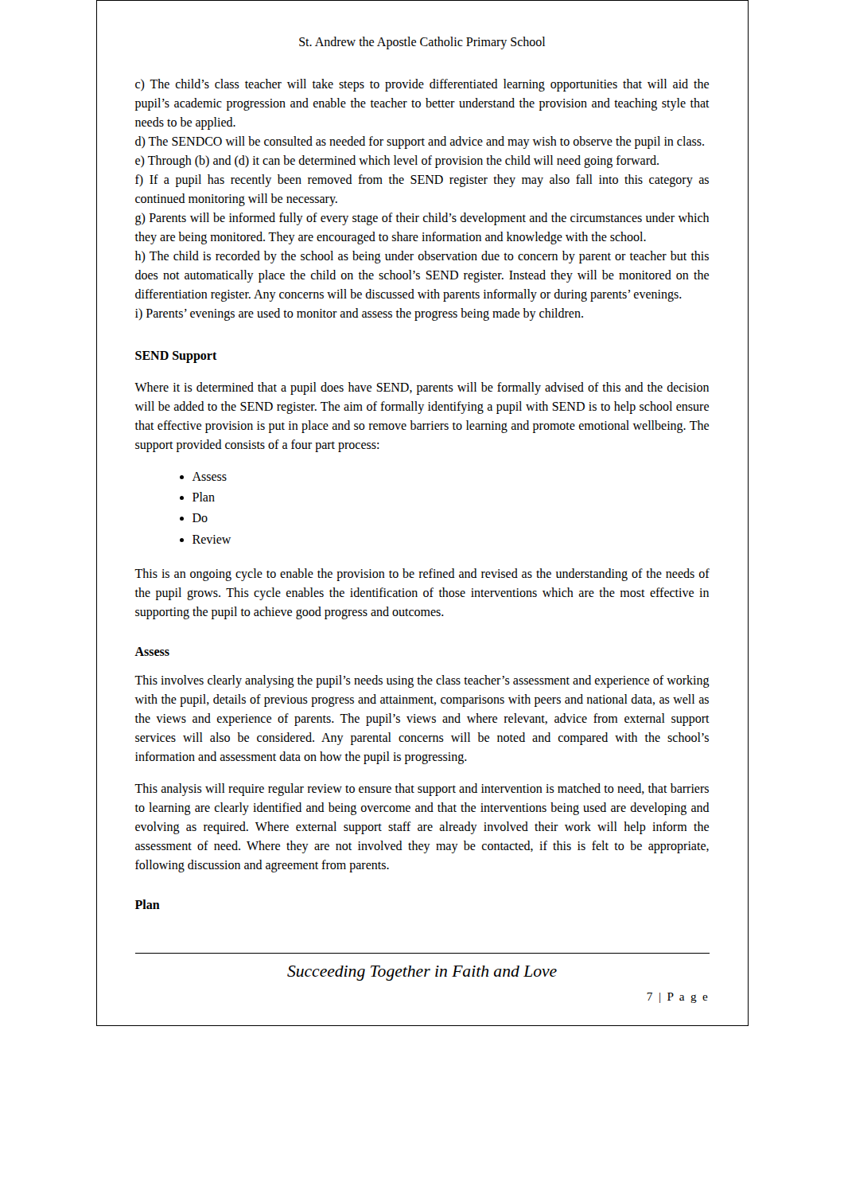St. Andrew the Apostle Catholic Primary School
c) The child’s class teacher will take steps to provide differentiated learning opportunities that will aid the pupil’s academic progression and enable the teacher to better understand the provision and teaching style that needs to be applied.
d) The SENDCO will be consulted as needed for support and advice and may wish to observe the pupil in class.
e) Through (b) and (d) it can be determined which level of provision the child will need going forward.
f) If a pupil has recently been removed from the SEND register they may also fall into this category as continued monitoring will be necessary.
g) Parents will be informed fully of every stage of their child’s development and the circumstances under which they are being monitored. They are encouraged to share information and knowledge with the school.
h) The child is recorded by the school as being under observation due to concern by parent or teacher but this does not automatically place the child on the school’s SEND register. Instead they will be monitored on the differentiation register. Any concerns will be discussed with parents informally or during parents’ evenings.
i) Parents’ evenings are used to monitor and assess the progress being made by children.
SEND Support
Where it is determined that a pupil does have SEND, parents will be formally advised of this and the decision will be added to the SEND register. The aim of formally identifying a pupil with SEND is to help school ensure that effective provision is put in place and so remove barriers to learning and promote emotional wellbeing. The support provided consists of a four part process:
Assess
Plan
Do
Review
This is an ongoing cycle to enable the provision to be refined and revised as the understanding of the needs of the pupil grows. This cycle enables the identification of those interventions which are the most effective in supporting the pupil to achieve good progress and outcomes.
Assess
This involves clearly analysing the pupil’s needs using the class teacher’s assessment and experience of working with the pupil, details of previous progress and attainment, comparisons with peers and national data, as well as the views and experience of parents. The pupil’s views and where relevant, advice from external support services will also be considered. Any parental concerns will be noted and compared with the school’s information and assessment data on how the pupil is progressing.
This analysis will require regular review to ensure that support and intervention is matched to need, that barriers to learning are clearly identified and being overcome and that the interventions being used are developing and evolving as required. Where external support staff are already involved their work will help inform the assessment of need. Where they are not involved they may be contacted, if this is felt to be appropriate, following discussion and agreement from parents.
Plan
Succeeding Together in Faith and Love
7 | P a g e